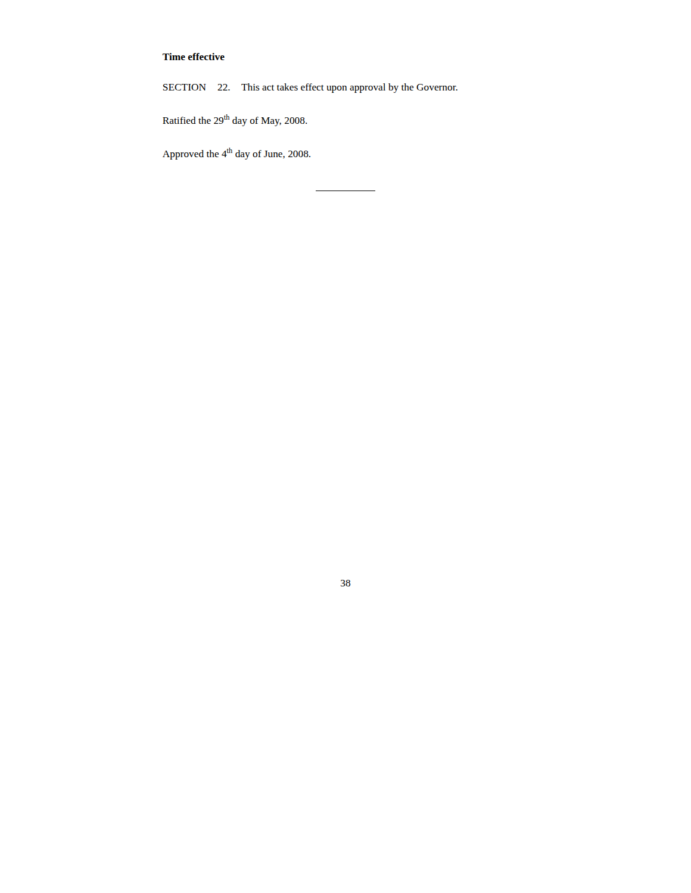Time effective
SECTION 22. This act takes effect upon approval by the Governor.
Ratified the 29th day of May, 2008.
Approved the 4th day of June, 2008.
38